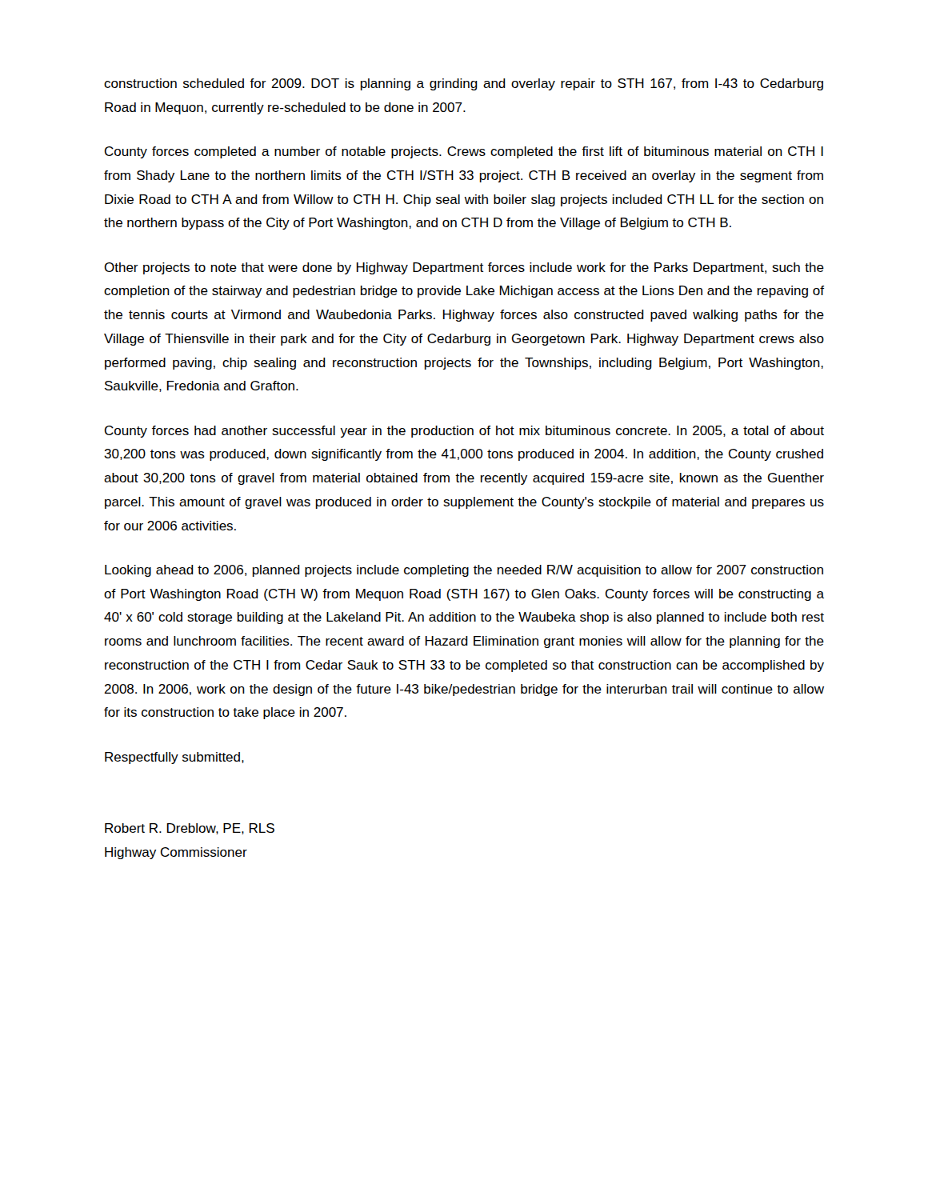construction scheduled for 2009. DOT is planning a grinding and overlay repair to STH 167, from I-43 to Cedarburg Road in Mequon, currently re-scheduled to be done in 2007.
County forces completed a number of notable projects. Crews completed the first lift of bituminous material on CTH I from Shady Lane to the northern limits of the CTH I/STH 33 project. CTH B received an overlay in the segment from Dixie Road to CTH A and from Willow to CTH H. Chip seal with boiler slag projects included CTH LL for the section on the northern bypass of the City of Port Washington, and on CTH D from the Village of Belgium to CTH B.
Other projects to note that were done by Highway Department forces include work for the Parks Department, such the completion of the stairway and pedestrian bridge to provide Lake Michigan access at the Lions Den and the repaving of the tennis courts at Virmond and Waubedonia Parks. Highway forces also constructed paved walking paths for the Village of Thiensville in their park and for the City of Cedarburg in Georgetown Park. Highway Department crews also performed paving, chip sealing and reconstruction projects for the Townships, including Belgium, Port Washington, Saukville, Fredonia and Grafton.
County forces had another successful year in the production of hot mix bituminous concrete. In 2005, a total of about 30,200 tons was produced, down significantly from the 41,000 tons produced in 2004. In addition, the County crushed about 30,200 tons of gravel from material obtained from the recently acquired 159-acre site, known as the Guenther parcel. This amount of gravel was produced in order to supplement the County's stockpile of material and prepares us for our 2006 activities.
Looking ahead to 2006, planned projects include completing the needed R/W acquisition to allow for 2007 construction of Port Washington Road (CTH W) from Mequon Road (STH 167) to Glen Oaks. County forces will be constructing a 40' x 60' cold storage building at the Lakeland Pit. An addition to the Waubeka shop is also planned to include both rest rooms and lunchroom facilities. The recent award of Hazard Elimination grant monies will allow for the planning for the reconstruction of the CTH I from Cedar Sauk to STH 33 to be completed so that construction can be accomplished by 2008. In 2006, work on the design of the future I-43 bike/pedestrian bridge for the interurban trail will continue to allow for its construction to take place in 2007.
Respectfully submitted,
Robert R. Dreblow, PE, RLS
Highway Commissioner